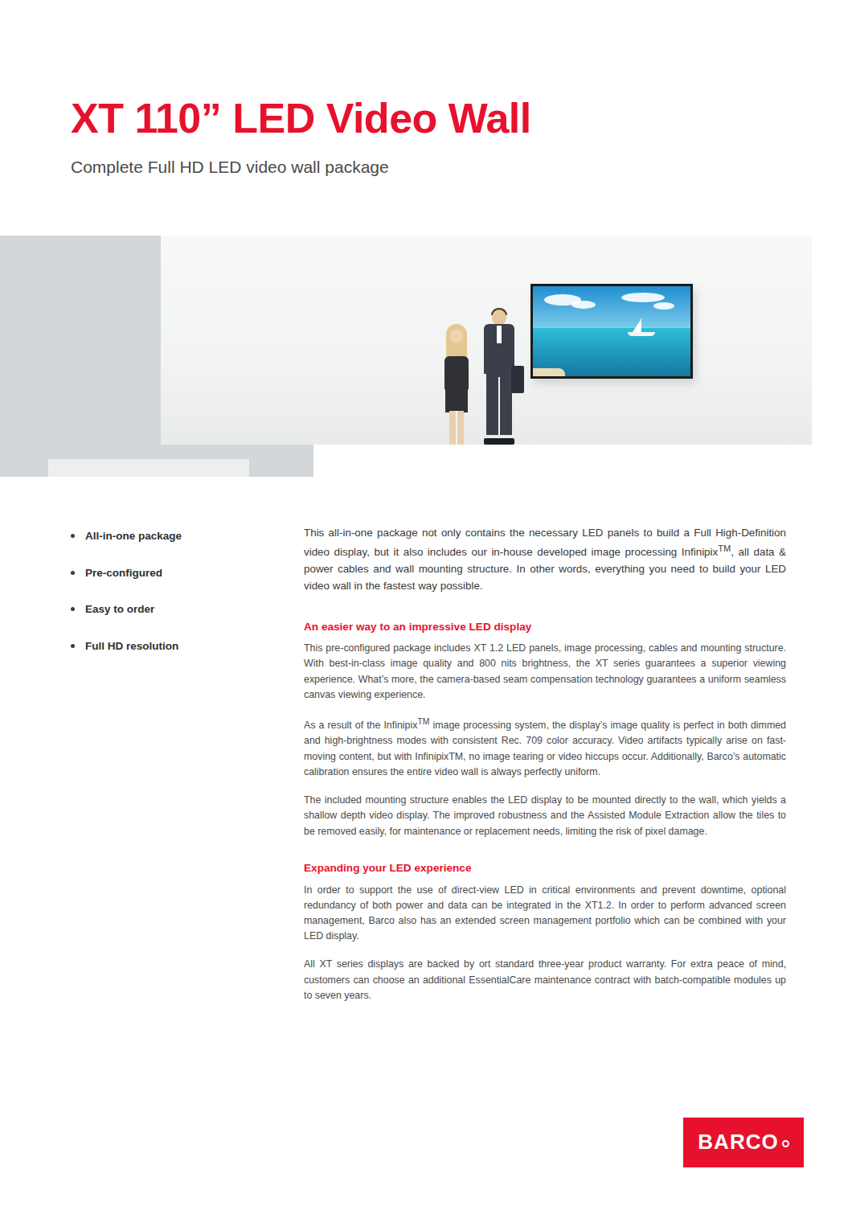XT 110” LED Video Wall
Complete Full HD LED video wall package
All-in-one package
Pre-configured
Easy to order
Full HD resolution
This all-in-one package not only contains the necessary LED panels to build a Full High-Definition video display, but it also includes our in-house developed image processing InfinipixTM, all data & power cables and wall mounting structure. In other words, everything you need to build your LED video wall in the fastest way possible.
An easier way to an impressive LED display
This pre-configured package includes XT 1.2 LED panels, image processing, cables and mounting structure. With best-in-class image quality and 800 nits brightness, the XT series guarantees a superior viewing experience. What’s more, the camera-based seam compensation technology guarantees a uniform seamless canvas viewing experience.
As a result of the InfinipixTM image processing system, the display’s image quality is perfect in both dimmed and high-brightness modes with consistent Rec. 709 color accuracy. Video artifacts typically arise on fast-moving content, but with InfinipixTM, no image tearing or video hiccups occur. Additionally, Barco’s automatic calibration ensures the entire video wall is always perfectly uniform.
The included mounting structure enables the LED display to be mounted directly to the wall, which yields a shallow depth video display. The improved robustness and the Assisted Module Extraction allow the tiles to be removed easily, for maintenance or replacement needs, limiting the risk of pixel damage.
Expanding your LED experience
In order to support the use of direct-view LED in critical environments and prevent downtime, optional redundancy of both power and data can be integrated in the XT1.2. In order to perform advanced screen management, Barco also has an extended screen management portfolio which can be combined with your LED display.
All XT series displays are backed by ort standard three-year product warranty. For extra peace of mind, customers can choose an additional EssentialCare maintenance contract with batch-compatible modules up to seven years.
BARCO